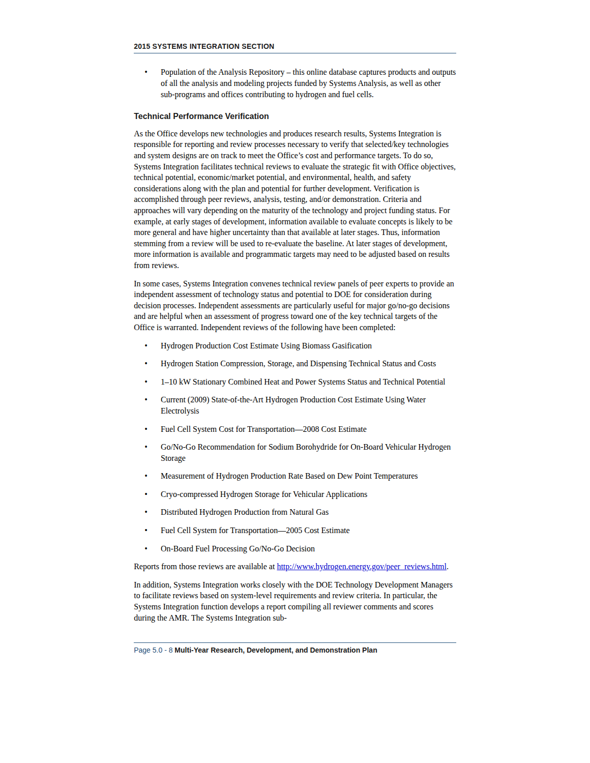2015 SYSTEMS INTEGRATION SECTION
Population of the Analysis Repository – this online database captures products and outputs of all the analysis and modeling projects funded by Systems Analysis, as well as other sub-programs and offices contributing to hydrogen and fuel cells.
Technical Performance Verification
As the Office develops new technologies and produces research results, Systems Integration is responsible for reporting and review processes necessary to verify that selected/key technologies and system designs are on track to meet the Office’s cost and performance targets. To do so, Systems Integration facilitates technical reviews to evaluate the strategic fit with Office objectives, technical potential, economic/market potential, and environmental, health, and safety considerations along with the plan and potential for further development. Verification is accomplished through peer reviews, analysis, testing, and/or demonstration. Criteria and approaches will vary depending on the maturity of the technology and project funding status. For example, at early stages of development, information available to evaluate concepts is likely to be more general and have higher uncertainty than that available at later stages. Thus, information stemming from a review will be used to re-evaluate the baseline. At later stages of development, more information is available and programmatic targets may need to be adjusted based on results from reviews.
In some cases, Systems Integration convenes technical review panels of peer experts to provide an independent assessment of technology status and potential to DOE for consideration during decision processes. Independent assessments are particularly useful for major go/no-go decisions and are helpful when an assessment of progress toward one of the key technical targets of the Office is warranted. Independent reviews of the following have been completed:
Hydrogen Production Cost Estimate Using Biomass Gasification
Hydrogen Station Compression, Storage, and Dispensing Technical Status and Costs
1–10 kW Stationary Combined Heat and Power Systems Status and Technical Potential
Current (2009) State-of-the-Art Hydrogen Production Cost Estimate Using Water Electrolysis
Fuel Cell System Cost for Transportation—2008 Cost Estimate
Go/No-Go Recommendation for Sodium Borohydride for On-Board Vehicular Hydrogen Storage
Measurement of Hydrogen Production Rate Based on Dew Point Temperatures
Cryo-compressed Hydrogen Storage for Vehicular Applications
Distributed Hydrogen Production from Natural Gas
Fuel Cell System for Transportation—2005 Cost Estimate
On-Board Fuel Processing Go/No-Go Decision
Reports from those reviews are available at http://www.hydrogen.energy.gov/peer_reviews.html.
In addition, Systems Integration works closely with the DOE Technology Development Managers to facilitate reviews based on system-level requirements and review criteria. In particular, the Systems Integration function develops a report compiling all reviewer comments and scores during the AMR. The Systems Integration sub-
Page 5.0 - 8 Multi-Year Research, Development, and Demonstration Plan